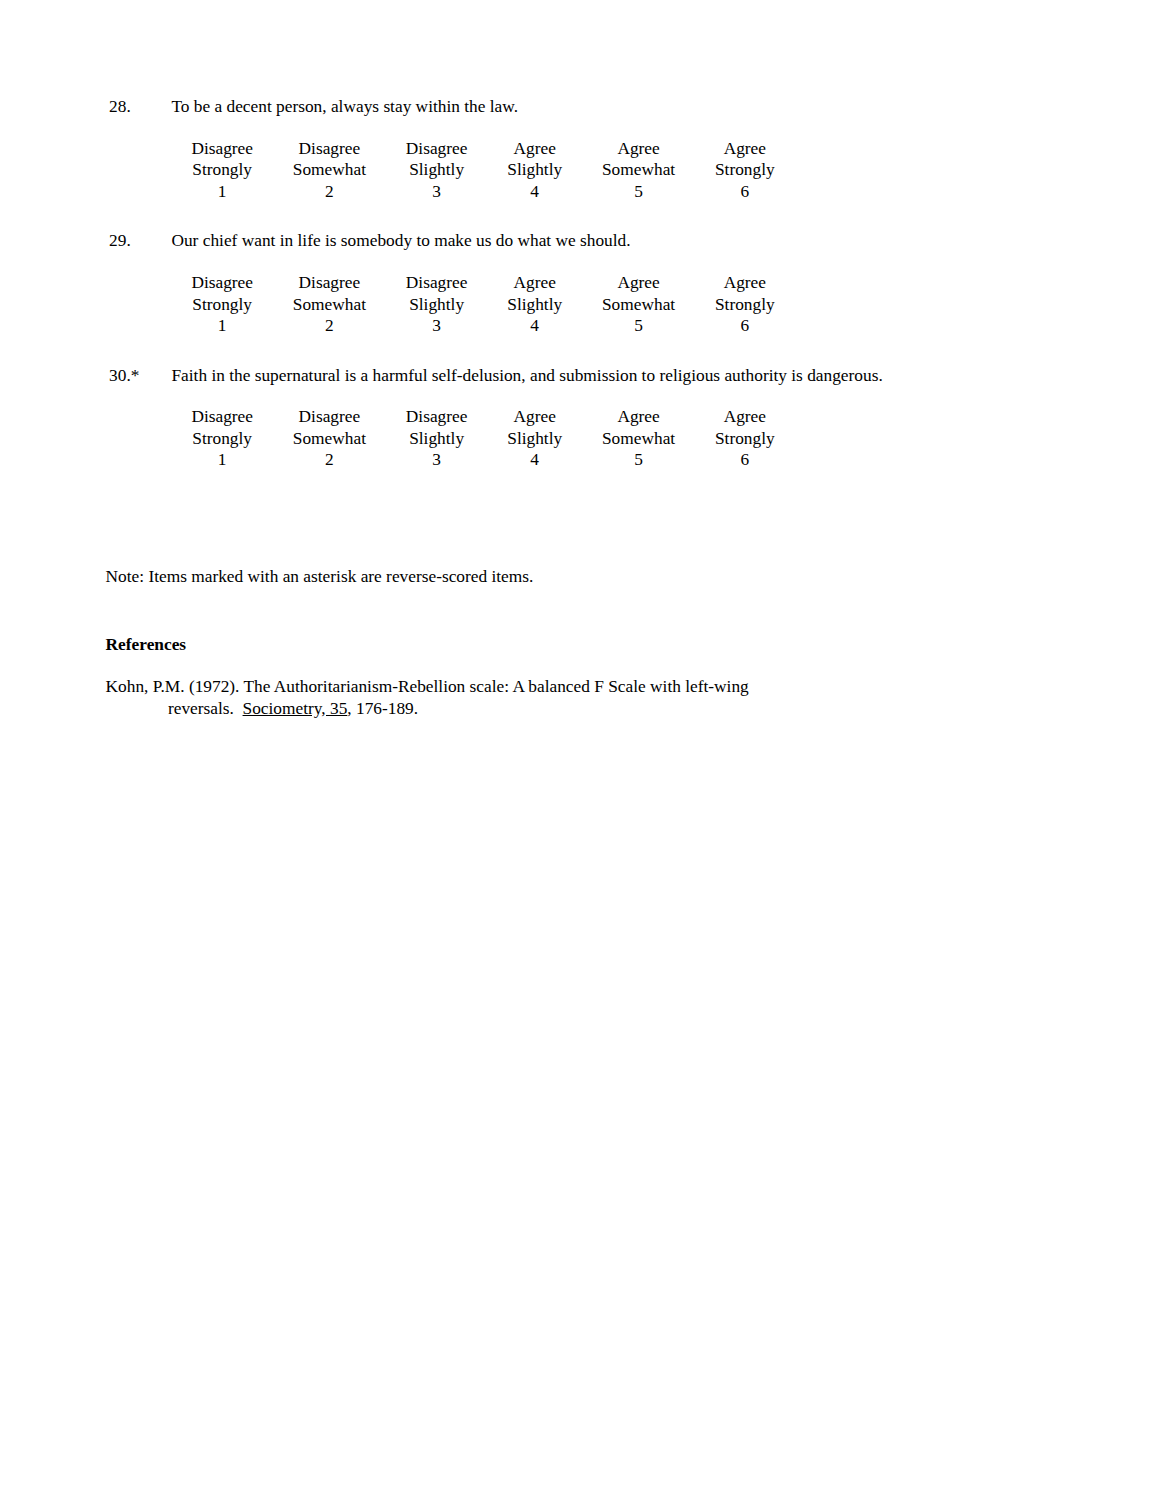28.
To be a decent person, always stay within the law.
| Disagree Strongly 1 | Disagree Somewhat 2 | Disagree Slightly 3 | Agree Slightly 4 | Agree Somewhat 5 | Agree Strongly 6 |
29.
Our chief want in life is somebody to make us do what we should.
| Disagree Strongly 1 | Disagree Somewhat 2 | Disagree Slightly 3 | Agree Slightly 4 | Agree Somewhat 5 | Agree Strongly 6 |
30.*
Faith in the supernatural is a harmful self-delusion, and submission to religious authority is dangerous.
| Disagree Strongly 1 | Disagree Somewhat 2 | Disagree Slightly 3 | Agree Slightly 4 | Agree Somewhat 5 | Agree Strongly 6 |
Note: Items marked with an asterisk are reverse-scored items.
References
Kohn, P.M. (1972). The Authoritarianism-Rebellion scale: A balanced F Scale with left-wing reversals. Sociometry, 35, 176-189.